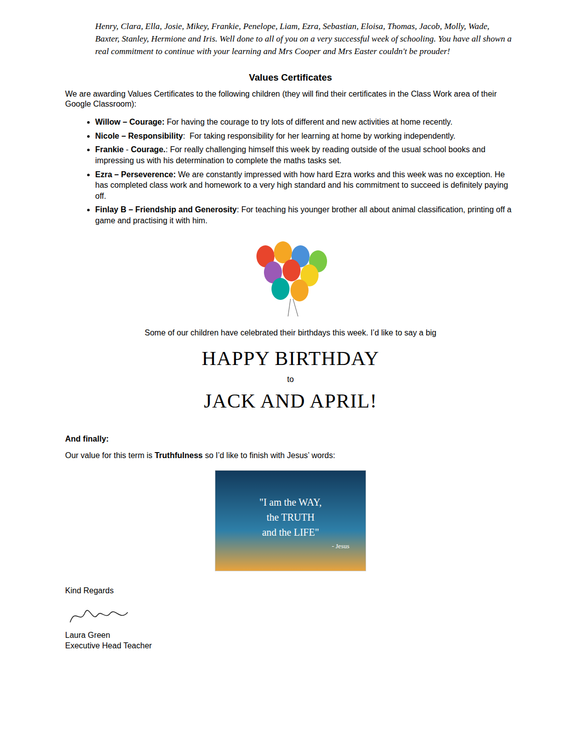Henry, Clara, Ella, Josie, Mikey, Frankie, Penelope, Liam, Ezra, Sebastian, Eloisa, Thomas, Jacob, Molly, Wade, Baxter, Stanley, Hermione and Iris. Well done to all of you on a very successful week of schooling. You have all shown a real commitment to continue with your learning and Mrs Cooper and Mrs Easter couldn't be prouder!
Values Certificates
We are awarding Values Certificates to the following children (they will find their certificates in the Class Work area of their Google Classroom):
Willow – Courage: For having the courage to try lots of different and new activities at home recently.
Nicole – Responsibility: For taking responsibility for her learning at home by working independently.
Frankie - Courage.: For really challenging himself this week by reading outside of the usual school books and impressing us with his determination to complete the maths tasks set.
Ezra – Perseverence: We are constantly impressed with how hard Ezra works and this week was no exception. He has completed class work and homework to a very high standard and his commitment to succeed is definitely paying off.
Finlay B – Friendship and Generosity: For teaching his younger brother all about animal classification, printing off a game and practising it with him.
Some of our children have celebrated their birthdays this week. I’d like to say a big
HAPPY BIRTHDAY
to
JACK AND APRIL!
And finally:
Our value for this term is Truthfulness so I’d like to finish with Jesus’ words:
Kind Regards
Laura Green
Executive Head Teacher